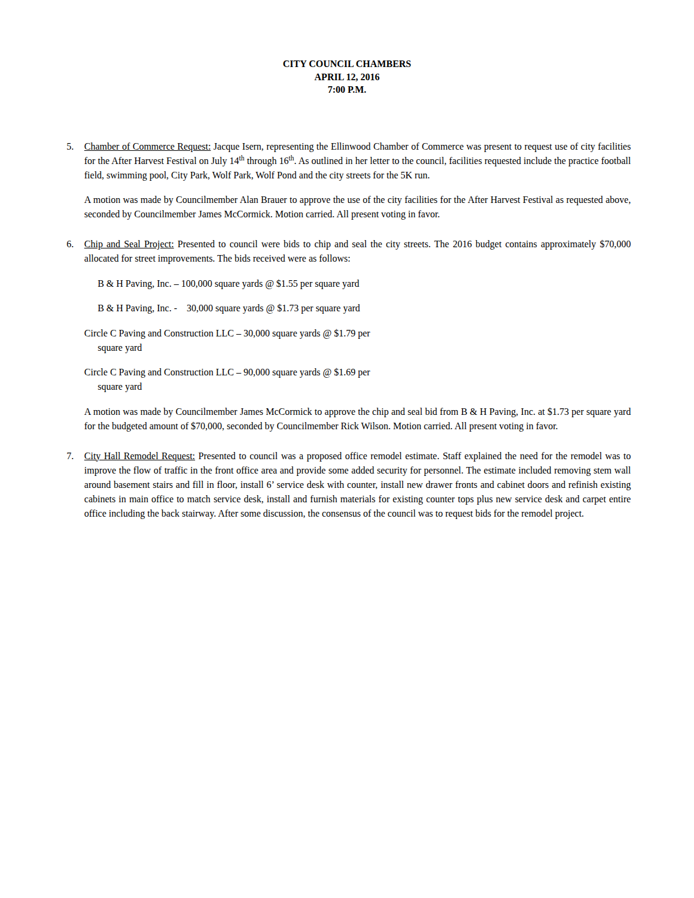CITY COUNCIL CHAMBERS
APRIL 12, 2016
7:00 P.M.
Chamber of Commerce Request: Jacque Isern, representing the Ellinwood Chamber of Commerce was present to request use of city facilities for the After Harvest Festival on July 14th through 16th. As outlined in her letter to the council, facilities requested include the practice football field, swimming pool, City Park, Wolf Park, Wolf Pond and the city streets for the 5K run.
A motion was made by Councilmember Alan Brauer to approve the use of the city facilities for the After Harvest Festival as requested above, seconded by Councilmember James McCormick. Motion carried. All present voting in favor.
Chip and Seal Project: Presented to council were bids to chip and seal the city streets. The 2016 budget contains approximately $70,000 allocated for street improvements. The bids received were as follows:
B & H Paving, Inc. – 100,000 square yards @ $1.55 per square yard
B & H Paving, Inc. - 30,000 square yards @ $1.73 per square yard
Circle C Paving and Construction LLC – 30,000 square yards @ $1.79 per square yard
Circle C Paving and Construction LLC – 90,000 square yards @ $1.69 per square yard
A motion was made by Councilmember James McCormick to approve the chip and seal bid from B & H Paving, Inc. at $1.73 per square yard for the budgeted amount of $70,000, seconded by Councilmember Rick Wilson. Motion carried. All present voting in favor.
City Hall Remodel Request: Presented to council was a proposed office remodel estimate. Staff explained the need for the remodel was to improve the flow of traffic in the front office area and provide some added security for personnel. The estimate included removing stem wall around basement stairs and fill in floor, install 6’ service desk with counter, install new drawer fronts and cabinet doors and refinish existing cabinets in main office to match service desk, install and furnish materials for existing counter tops plus new service desk and carpet entire office including the back stairway. After some discussion, the consensus of the council was to request bids for the remodel project.